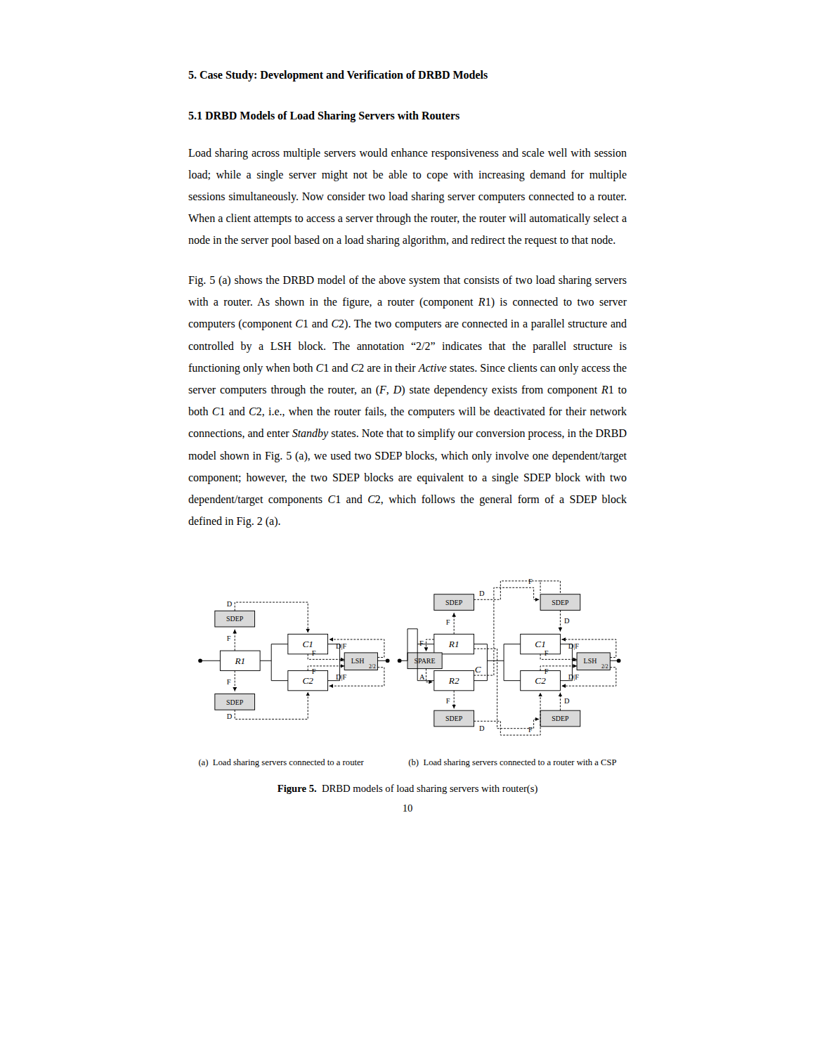5. Case Study: Development and Verification of DRBD Models
5.1 DRBD Models of Load Sharing Servers with Routers
Load sharing across multiple servers would enhance responsiveness and scale well with session load; while a single server might not be able to cope with increasing demand for multiple sessions simultaneously. Now consider two load sharing server computers connected to a router. When a client attempts to access a server through the router, the router will automatically select a node in the server pool based on a load sharing algorithm, and redirect the request to that node.
Fig. 5 (a) shows the DRBD model of the above system that consists of two load sharing servers with a router. As shown in the figure, a router (component R1) is connected to two server computers (component C1 and C2). The two computers are connected in a parallel structure and controlled by a LSH block. The annotation “2/2” indicates that the parallel structure is functioning only when both C1 and C2 are in their Active states. Since clients can only access the server computers through the router, an (F, D) state dependency exists from component R1 to both C1 and C2, i.e., when the router fails, the computers will be deactivated for their network connections, and enter Standby states. Note that to simplify our conversion process, in the DRBD model shown in Fig. 5 (a), we used two SDEP blocks, which only involve one dependent/target component; however, the two SDEP blocks are equivalent to a single SDEP block with two dependent/target components C1 and C2, which follows the general form of a SDEP block defined in Fig. 2 (a).
R1 SDEP SDEP C1 C2 LSH 2/2 F D F D F F D|F D|F R1 R2 SPARE SDEP SDEP SDEP SDEP C1 C2 LSH 2/2 F A F D D F F D D F F F D|F D|F C
(a) Load sharing servers connected to a router (b) Load sharing servers connected to a router with a CSP
Figure 5. DRBD models of load sharing servers with router(s)
10